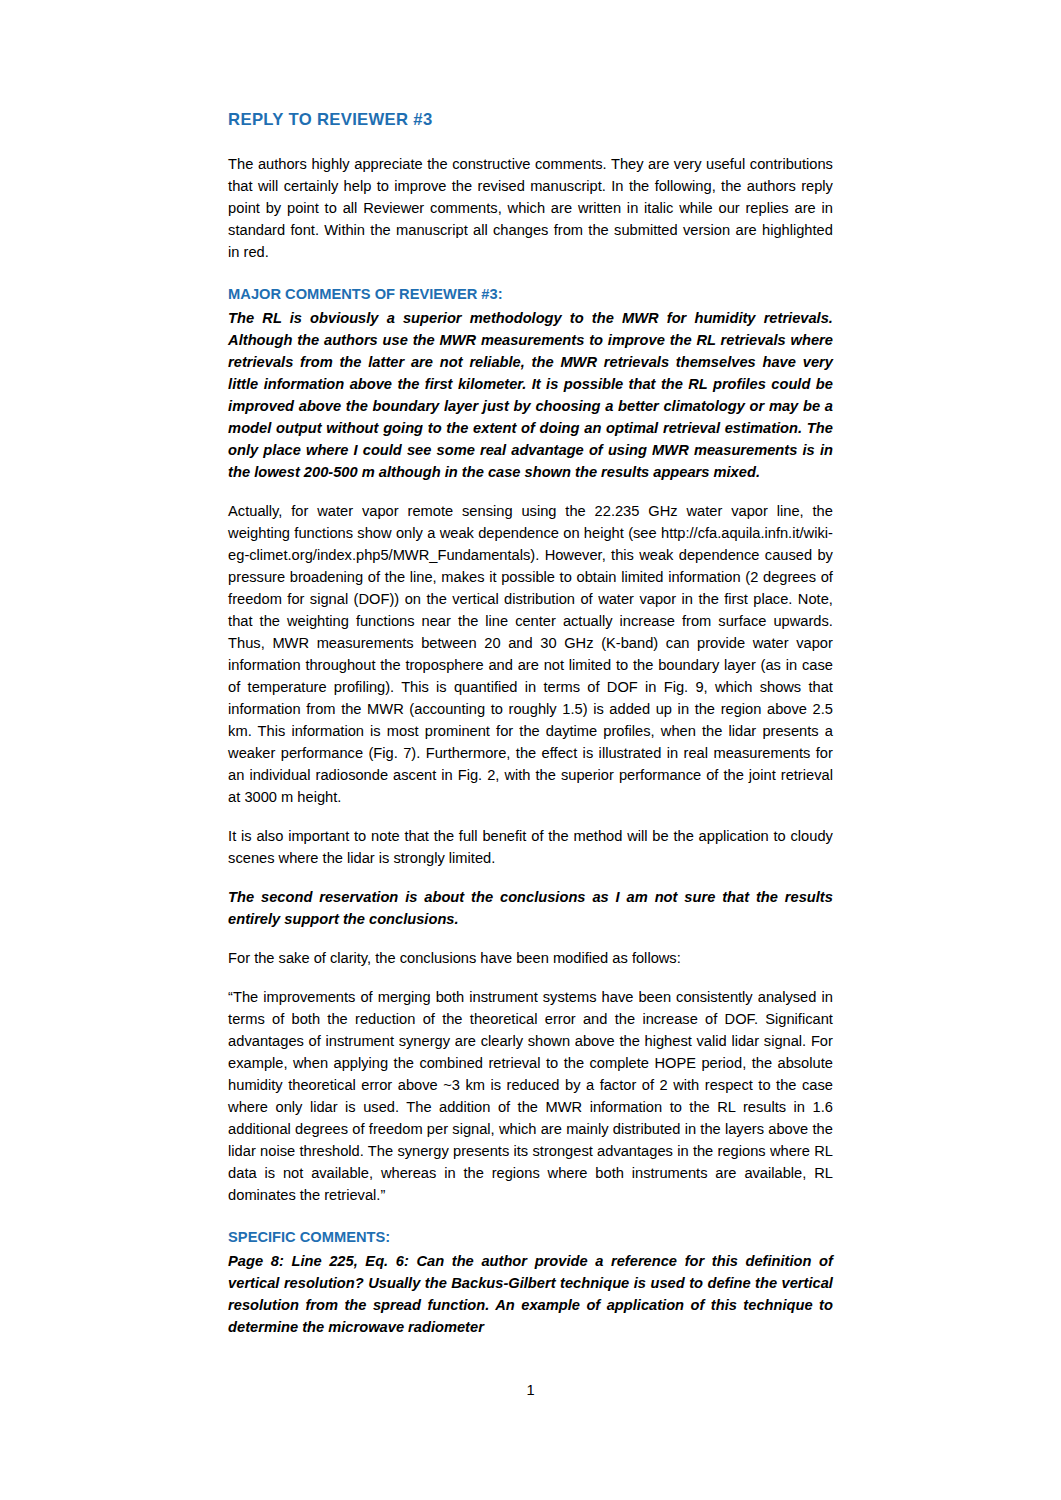REPLY TO REVIEWER #3
The authors highly appreciate the constructive comments. They are very useful contributions that will certainly help to improve the revised manuscript. In the following, the authors reply point by point to all Reviewer comments, which are written in italic while our replies are in standard font. Within the manuscript all changes from the submitted version are highlighted in red.
MAJOR COMMENTS OF REVIEWER #3:
The RL is obviously a superior methodology to the MWR for humidity retrievals. Although the authors use the MWR measurements to improve the RL retrievals where retrievals from the latter are not reliable, the MWR retrievals themselves have very little information above the first kilometer. It is possible that the RL profiles could be improved above the boundary layer just by choosing a better climatology or may be a model output without going to the extent of doing an optimal retrieval estimation. The only place where I could see some real advantage of using MWR measurements is in the lowest 200-500 m although in the case shown the results appears mixed.
Actually, for water vapor remote sensing using the 22.235 GHz water vapor line, the weighting functions show only a weak dependence on height (see http://cfa.aquila.infn.it/wiki-eg-climet.org/index.php5/MWR_Fundamentals). However, this weak dependence caused by pressure broadening of the line, makes it possible to obtain limited information (2 degrees of freedom for signal (DOF)) on the vertical distribution of water vapor in the first place. Note, that the weighting functions near the line center actually increase from surface upwards. Thus, MWR measurements between 20 and 30 GHz (K-band) can provide water vapor information throughout the troposphere and are not limited to the boundary layer (as in case of temperature profiling). This is quantified in terms of DOF in Fig. 9, which shows that information from the MWR (accounting to roughly 1.5) is added up in the region above 2.5 km. This information is most prominent for the daytime profiles, when the lidar presents a weaker performance (Fig. 7). Furthermore, the effect is illustrated in real measurements for an individual radiosonde ascent in Fig. 2, with the superior performance of the joint retrieval at 3000 m height.
It is also important to note that the full benefit of the method will be the application to cloudy scenes where the lidar is strongly limited.
The second reservation is about the conclusions as I am not sure that the results entirely support the conclusions.
For the sake of clarity, the conclusions have been modified as follows:
“The improvements of merging both instrument systems have been consistently analysed in terms of both the reduction of the theoretical error and the increase of DOF. Significant advantages of instrument synergy are clearly shown above the highest valid lidar signal. For example, when applying the combined retrieval to the complete HOPE period, the absolute humidity theoretical error above ~3 km is reduced by a factor of 2 with respect to the case where only lidar is used. The addition of the MWR information to the RL results in 1.6 additional degrees of freedom per signal, which are mainly distributed in the layers above the lidar noise threshold. The synergy presents its strongest advantages in the regions where RL data is not available, whereas in the regions where both instruments are available, RL dominates the retrieval.”
SPECIFIC COMMENTS:
Page 8: Line 225, Eq. 6: Can the author provide a reference for this definition of vertical resolution? Usually the Backus-Gilbert technique is used to define the vertical resolution from the spread function. An example of application of this technique to determine the microwave radiometer
1